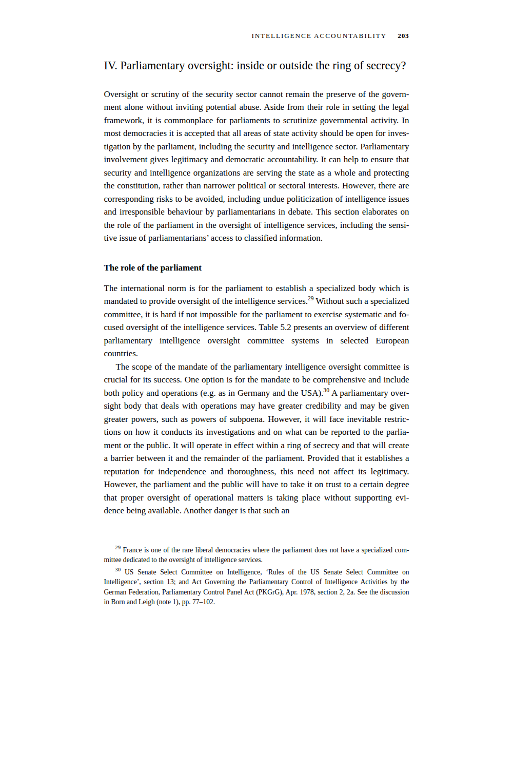Intelligence accountability203
IV. Parliamentary oversight: inside or outside the ring of secrecy?
Oversight or scrutiny of the security sector cannot remain the preserve of the government alone without inviting potential abuse. Aside from their role in setting the legal framework, it is commonplace for parliaments to scrutinize governmental activity. In most democracies it is accepted that all areas of state activity should be open for investigation by the parliament, including the security and intelligence sector. Parliamentary involvement gives legitimacy and democratic accountability. It can help to ensure that security and intelligence organizations are serving the state as a whole and protecting the constitution, rather than narrower political or sectoral interests. However, there are corresponding risks to be avoided, including undue politicization of intelligence issues and irresponsible behaviour by parliamentarians in debate. This section elaborates on the role of the parliament in the oversight of intelligence services, including the sensitive issue of parliamentarians’ access to classified information.
The role of the parliament
The international norm is for the parliament to establish a specialized body which is mandated to provide oversight of the intelligence services.29 Without such a specialized committee, it is hard if not impossible for the parliament to exercise systematic and focused oversight of the intelligence services. Table 5.2 presents an overview of different parliamentary intelligence oversight committee systems in selected European countries.
The scope of the mandate of the parliamentary intelligence oversight committee is crucial for its success. One option is for the mandate to be comprehensive and include both policy and operations (e.g. as in Germany and the USA).30 A parliamentary oversight body that deals with operations may have greater credibility and may be given greater powers, such as powers of subpoena. However, it will face inevitable restrictions on how it conducts its investigations and on what can be reported to the parliament or the public. It will operate in effect within a ring of secrecy and that will create a barrier between it and the remainder of the parliament. Provided that it establishes a reputation for independence and thoroughness, this need not affect its legitimacy. However, the parliament and the public will have to take it on trust to a certain degree that proper oversight of operational matters is taking place without supporting evidence being available. Another danger is that such an
29 France is one of the rare liberal democracies where the parliament does not have a specialized committee dedicated to the oversight of intelligence services.
30 US Senate Select Committee on Intelligence, ‘Rules of the US Senate Select Committee on Intelligence’, section 13; and Act Governing the Parliamentary Control of Intelligence Activities by the German Federation, Parliamentary Control Panel Act (PKGrG), Apr. 1978, section 2, 2a. See the discussion in Born and Leigh (note 1), pp. 77–102.